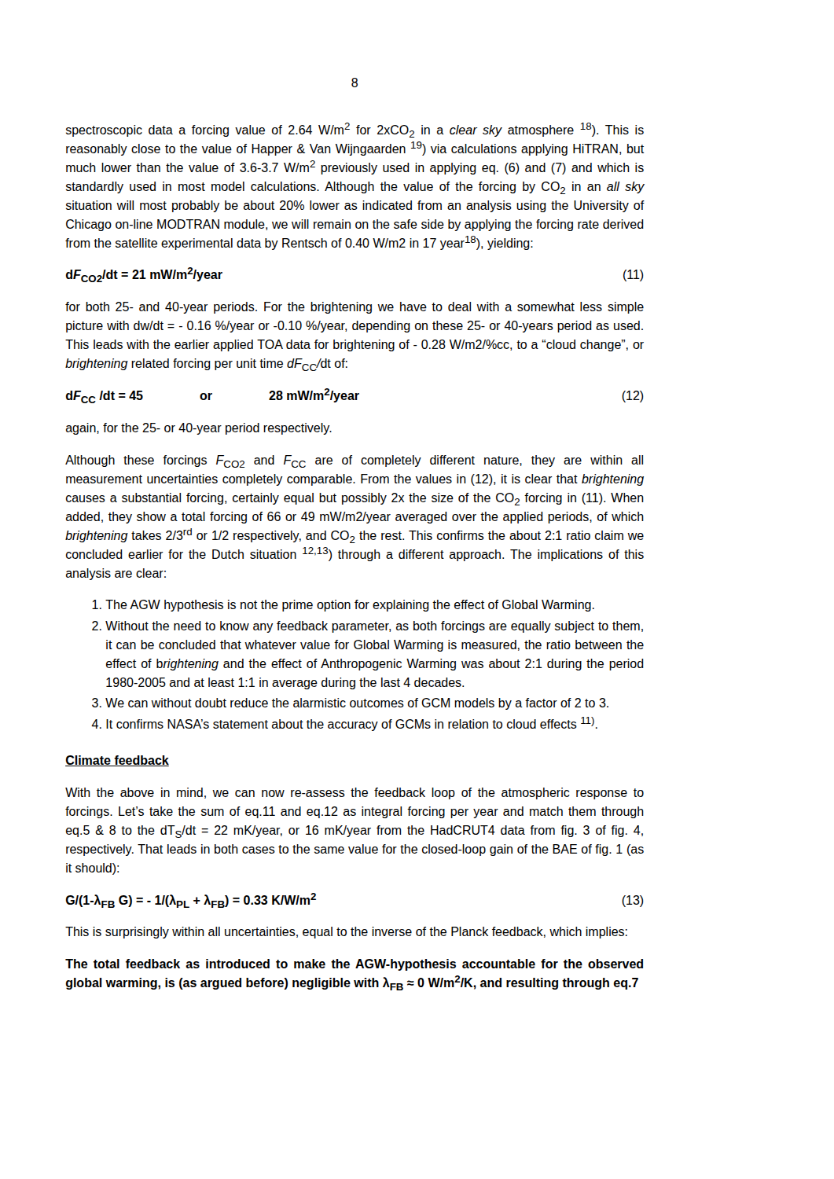8
spectroscopic data a forcing value of 2.64 W/m2 for 2xCO2 in a clear sky atmosphere 18). This is reasonably close to the value of Happer & Van Wijngaarden 19) via calculations applying HiTRAN, but much lower than the value of 3.6-3.7 W/m2 previously used in applying eq. (6) and (7) and which is standardly used in most model calculations. Although the value of the forcing by CO2 in an all sky situation will most probably be about 20% lower as indicated from an analysis using the University of Chicago on-line MODTRAN module, we will remain on the safe side by applying the forcing rate derived from the satellite experimental data by Rentsch of 0.40 W/m2 in 17 year18), yielding:
dFCO2/dt = 21 mW/m2/year(11)
for both 25- and 40-year periods. For the brightening we have to deal with a somewhat less simple picture with dw/dt = - 0.16 %/year or -0.10 %/year, depending on these 25- or 40-years period as used. This leads with the earlier applied TOA data for brightening of - 0.28 W/m2/%cc, to a “cloud change”, or brightening related forcing per unit time dFCC/dt of:
dFCC /dt = 45 or 28 mW/m2/year(12)
again, for the 25- or 40-year period respectively.
Although these forcings FCO2 and FCC are of completely different nature, they are within all measurement uncertainties completely comparable. From the values in (12), it is clear that brightening causes a substantial forcing, certainly equal but possibly 2x the size of the CO2 forcing in (11). When added, they show a total forcing of 66 or 49 mW/m2/year averaged over the applied periods, of which brightening takes 2/3rd or 1/2 respectively, and CO2 the rest. This confirms the about 2:1 ratio claim we concluded earlier for the Dutch situation 12,13) through a different approach. The implications of this analysis are clear:
The AGW hypothesis is not the prime option for explaining the effect of Global Warming.
Without the need to know any feedback parameter, as both forcings are equally subject to them, it can be concluded that whatever value for Global Warming is measured, the ratio between the effect of brightening and the effect of Anthropogenic Warming was about 2:1 during the period 1980-2005 and at least 1:1 in average during the last 4 decades.
We can without doubt reduce the alarmistic outcomes of GCM models by a factor of 2 to 3.
It confirms NASA’s statement about the accuracy of GCMs in relation to cloud effects 11).
Climate feedback
With the above in mind, we can now re-assess the feedback loop of the atmospheric response to forcings. Let’s take the sum of eq.11 and eq.12 as integral forcing per year and match them through eq.5 & 8 to the dTS/dt = 22 mK/year, or 16 mK/year from the HadCRUT4 data from fig. 3 of fig. 4, respectively. That leads in both cases to the same value for the closed-loop gain of the BAE of fig. 1 (as it should):
G/(1-λFB G) = - 1/(λPL + λFB) = 0.33 K/W/m2(13)
This is surprisingly within all uncertainties, equal to the inverse of the Planck feedback, which implies:
The total feedback as introduced to make the AGW-hypothesis accountable for the observed global warming, is (as argued before) negligible with λFB ≈ 0 W/m2/K, and resulting through eq.7